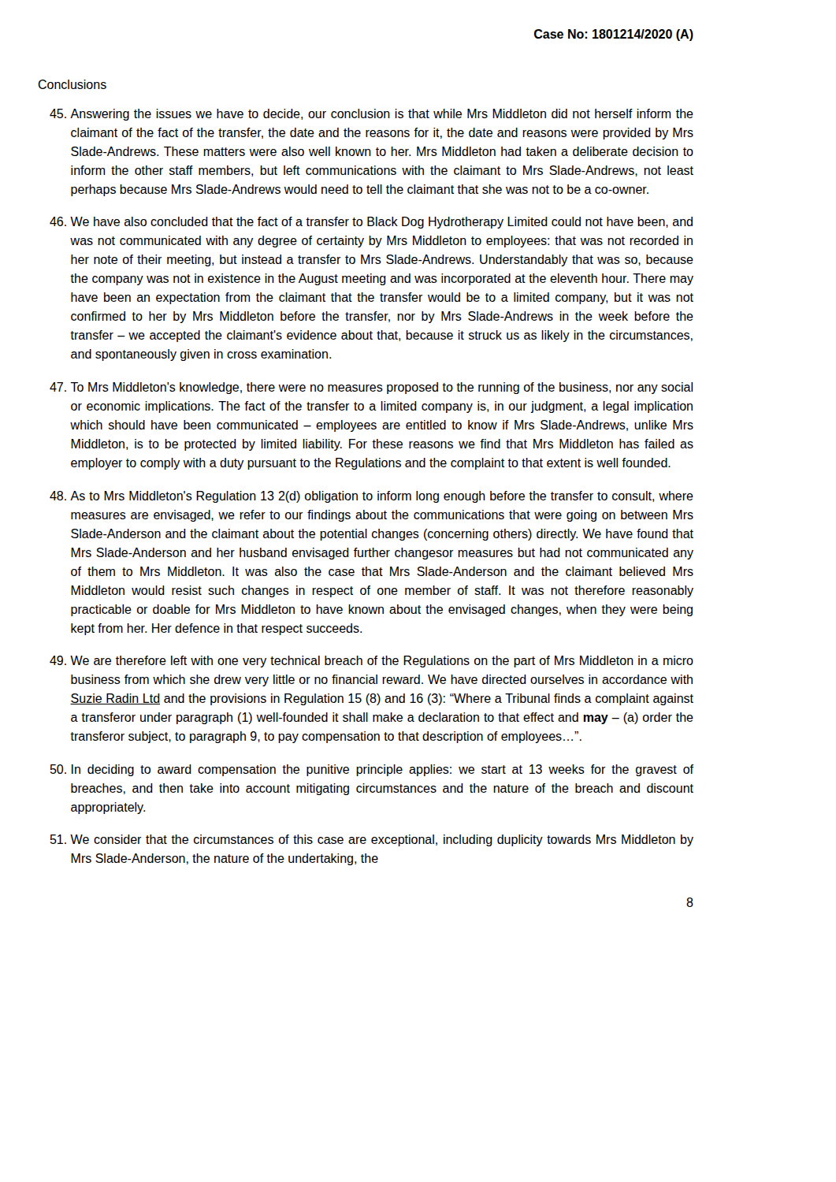Case No: 1801214/2020 (A)
Conclusions
Answering the issues we have to decide, our conclusion is that while Mrs Middleton did not herself inform the claimant of the fact of the transfer, the date and the reasons for it, the date and reasons were provided by Mrs Slade-Andrews. These matters were also well known to her. Mrs Middleton had taken a deliberate decision to inform the other staff members, but left communications with the claimant to Mrs Slade-Andrews, not least perhaps because Mrs Slade-Andrews would need to tell the claimant that she was not to be a co-owner.
We have also concluded that the fact of a transfer to Black Dog Hydrotherapy Limited could not have been, and was not communicated with any degree of certainty by Mrs Middleton to employees: that was not recorded in her note of their meeting, but instead a transfer to Mrs Slade-Andrews. Understandably that was so, because the company was not in existence in the August meeting and was incorporated at the eleventh hour. There may have been an expectation from the claimant that the transfer would be to a limited company, but it was not confirmed to her by Mrs Middleton before the transfer, nor by Mrs Slade-Andrews in the week before the transfer – we accepted the claimant's evidence about that, because it struck us as likely in the circumstances, and spontaneously given in cross examination.
To Mrs Middleton's knowledge, there were no measures proposed to the running of the business, nor any social or economic implications. The fact of the transfer to a limited company is, in our judgment, a legal implication which should have been communicated – employees are entitled to know if Mrs Slade-Andrews, unlike Mrs Middleton, is to be protected by limited liability. For these reasons we find that Mrs Middleton has failed as employer to comply with a duty pursuant to the Regulations and the complaint to that extent is well founded.
As to Mrs Middleton's Regulation 13 2(d) obligation to inform long enough before the transfer to consult, where measures are envisaged, we refer to our findings about the communications that were going on between Mrs Slade-Anderson and the claimant about the potential changes (concerning others) directly. We have found that Mrs Slade-Anderson and her husband envisaged further changesor measures but had not communicated any of them to Mrs Middleton. It was also the case that Mrs Slade-Anderson and the claimant believed Mrs Middleton would resist such changes in respect of one member of staff. It was not therefore reasonably practicable or doable for Mrs Middleton to have known about the envisaged changes, when they were being kept from her. Her defence in that respect succeeds.
We are therefore left with one very technical breach of the Regulations on the part of Mrs Middleton in a micro business from which she drew very little or no financial reward. We have directed ourselves in accordance with Suzie Radin Ltd and the provisions in Regulation 15 (8) and 16 (3): “Where a Tribunal finds a complaint against a transferor under paragraph (1) well-founded it shall make a declaration to that effect and may – (a) order the transferor subject, to paragraph 9, to pay compensation to that description of employees…”.
In deciding to award compensation the punitive principle applies: we start at 13 weeks for the gravest of breaches, and then take into account mitigating circumstances and the nature of the breach and discount appropriately.
We consider that the circumstances of this case are exceptional, including duplicity towards Mrs Middleton by Mrs Slade-Anderson, the nature of the undertaking, the
8